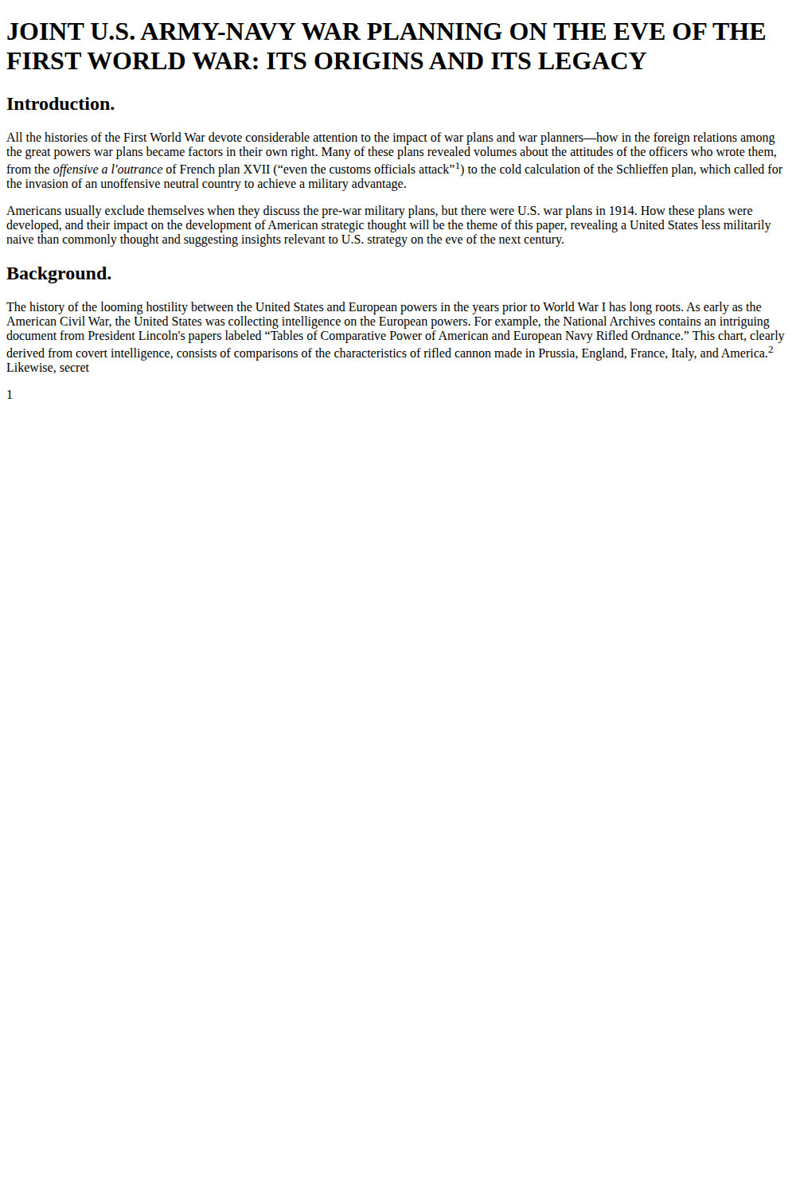JOINT U.S. ARMY-NAVY WAR PLANNING ON THE EVE OF THE FIRST WORLD WAR: ITS ORIGINS AND ITS LEGACY
Introduction.
All the histories of the First World War devote considerable attention to the impact of war plans and war planners—how in the foreign relations among the great powers war plans became factors in their own right. Many of these plans revealed volumes about the attitudes of the officers who wrote them, from the offensive a l'outrance of French plan XVII (“even the customs officials attack”1) to the cold calculation of the Schlieffen plan, which called for the invasion of an unoffensive neutral country to achieve a military advantage.
Americans usually exclude themselves when they discuss the pre-war military plans, but there were U.S. war plans in 1914. How these plans were developed, and their impact on the development of American strategic thought will be the theme of this paper, revealing a United States less militarily naive than commonly thought and suggesting insights relevant to U.S. strategy on the eve of the next century.
Background.
The history of the looming hostility between the United States and European powers in the years prior to World War I has long roots. As early as the American Civil War, the United States was collecting intelligence on the European powers. For example, the National Archives contains an intriguing document from President Lincoln's papers labeled “Tables of Comparative Power of American and European Navy Rifled Ordnance.” This chart, clearly derived from covert intelligence, consists of comparisons of the characteristics of rifled cannon made in Prussia, England, France, Italy, and America.2 Likewise, secret
1